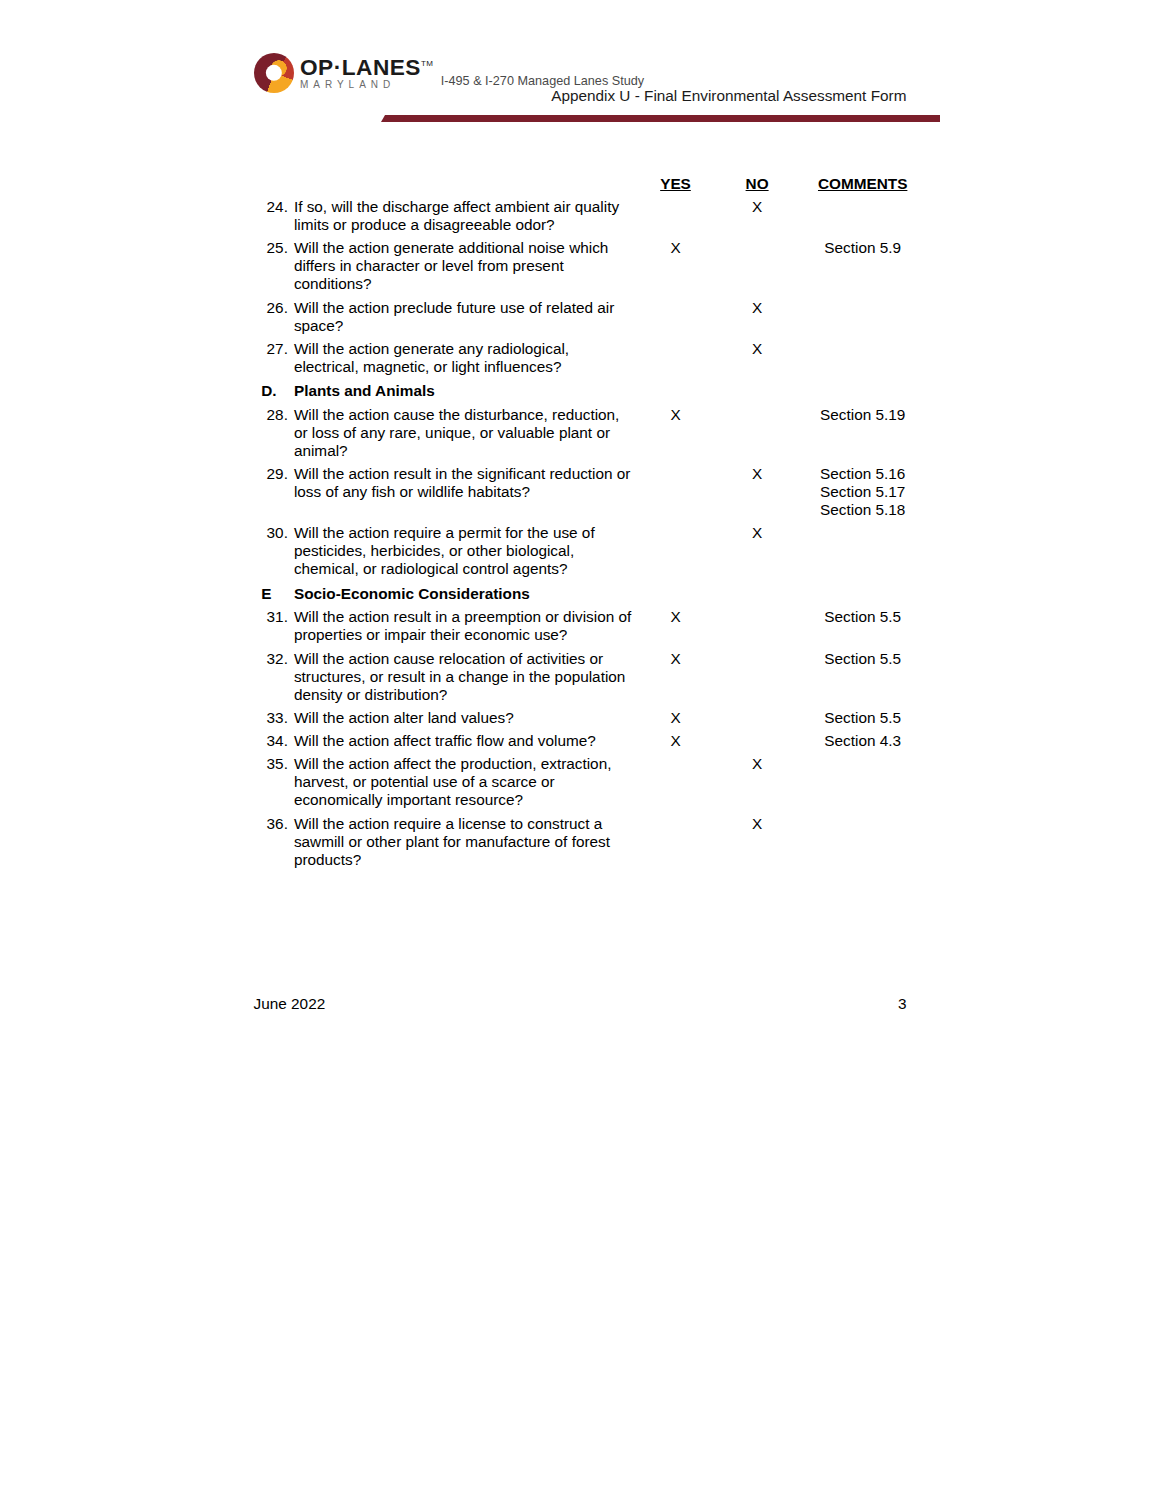OP·LANESTM
MARYLAND
I-495 & I-270 Managed Lanes Study
Appendix U - Final Environmental Assessment Form
YES
NO
COMMENTS
24.
If so, will the discharge affect ambient air quality limits or produce a disagreeable odor?
X
25.
Will the action generate additional noise which differs in character or level from present conditions?
X
Section 5.9
26.
Will the action preclude future use of related air space?
X
27.
Will the action generate any radiological, electrical, magnetic, or light influences?
X
D.
Plants and Animals
28.
Will the action cause the disturbance, reduction, or loss of any rare, unique, or valuable plant or animal?
X
Section 5.19
29.
Will the action result in the significant reduction or loss of any fish or wildlife habitats?
X
Section 5.16 Section 5.17 Section 5.18
30.
Will the action require a permit for the use of pesticides, herbicides, or other biological, chemical, or radiological control agents?
X
E
Socio-Economic Considerations
31.
Will the action result in a preemption or division of properties or impair their economic use?
X
Section 5.5
32.
Will the action cause relocation of activities or structures, or result in a change in the population density or distribution?
X
Section 5.5
33.
Will the action alter land values?
X
Section 5.5
34.
Will the action affect traffic flow and volume?
X
Section 4.3
35.
Will the action affect the production, extraction, harvest, or potential use of a scarce or economically important resource?
X
36.
Will the action require a license to construct a sawmill or other plant for manufacture of forest products?
X
June 2022
3